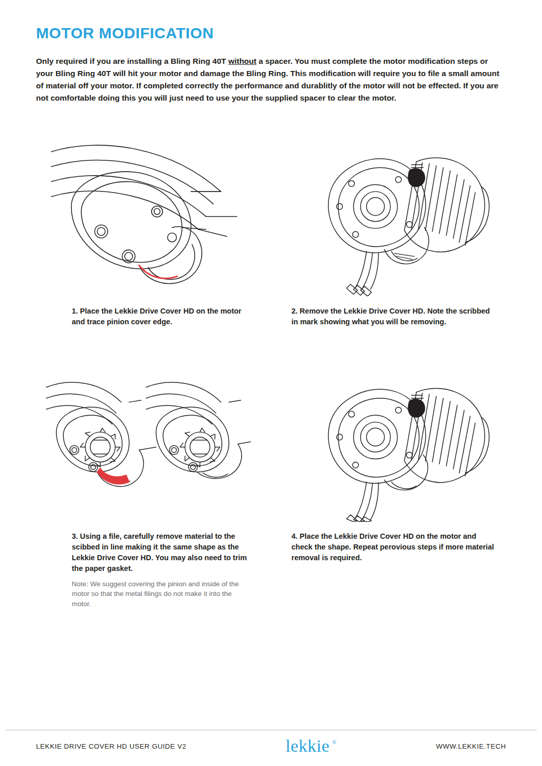Motor Modification
Only required if you are installing a Bling Ring 40T without a spacer. You must complete the motor modification steps or your Bling Ring 40T will hit your motor and damage the Bling Ring. This modification will require you to file a small amount of material off your motor. If completed correctly the performance and durablitly of the motor will not be effected. If you are not comfortable doing this you will just need to use your the supplied spacer to clear the motor.
1. Place the Lekkie Drive Cover HD on the motor and trace pinion cover edge.
2. Remove the Lekkie Drive Cover HD. Note the scribbed in mark showing what you will be removing.
3. Using a file, carefully remove material to the scibbed in line making it the same shape as the Lekkie Drive Cover HD. You may also need to trim the paper gasket. Note: We suggest covering the pinion and inside of the motor so that the metal filings do not make it into the motor.
4. Place the Lekkie Drive Cover HD on the motor and check the shape. Repeat perovious steps if more material removal is required.
LEKKIE DRIVE COVER HD USER GUIDE V2
lekkie®
WWW.LEKKIE.TECH